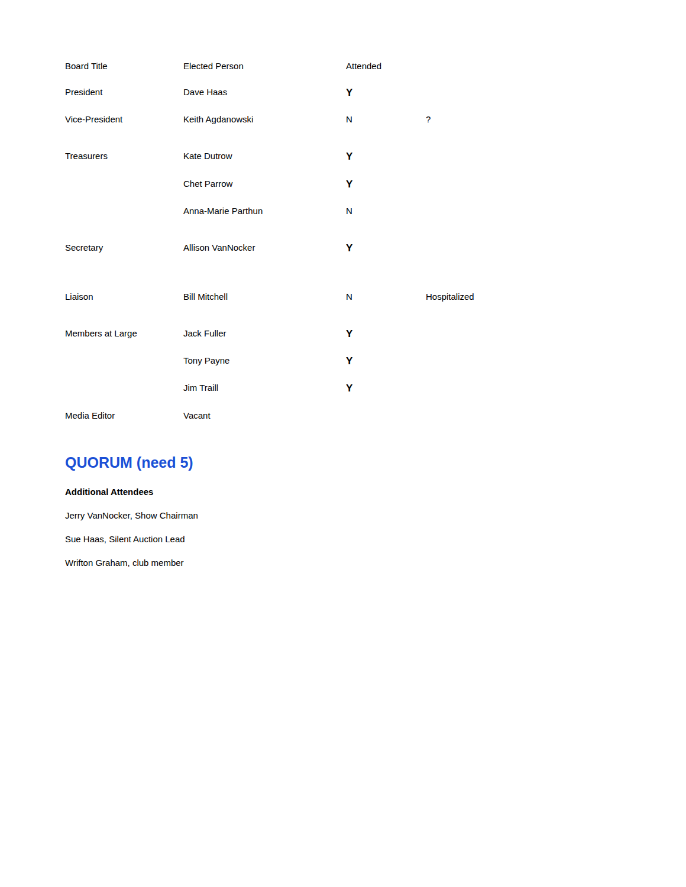| Board Title | Elected Person | Attended | |
| President | Dave Haas | Y | |
| Vice-President | Keith Agdanowski | N | ? |
| Treasurers | Kate Dutrow | Y | |
| | Chet Parrow | Y | |
| | Anna-Marie Parthun | N | |
| Secretary | Allison VanNocker | Y | |
| Liaison | Bill Mitchell | N | Hospitalized |
| Members at Large | Jack Fuller | Y | |
| | Tony Payne | Y | |
| | Jim Traill | Y | |
| Media Editor | Vacant | | |
QUORUM (need 5)
Additional Attendees
Jerry VanNocker, Show Chairman
Sue Haas, Silent Auction Lead
Wrifton Graham, club member